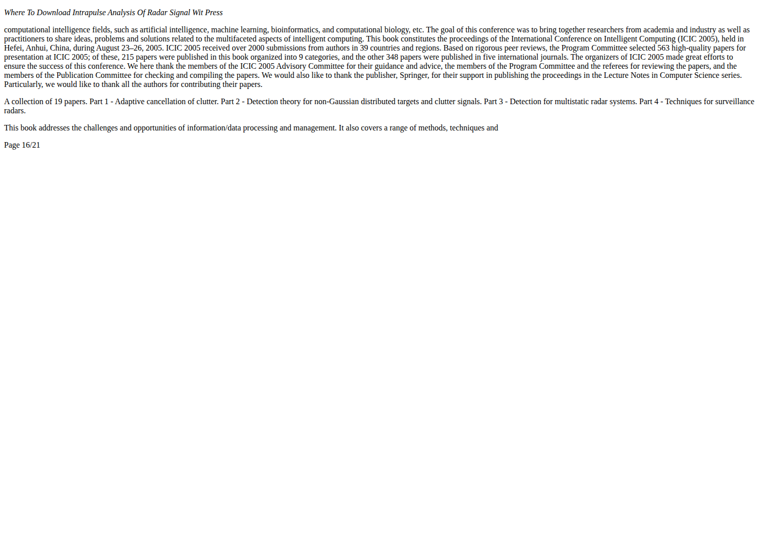Where To Download Intrapulse Analysis Of Radar Signal Wit Press
computational intelligence fields, such as artificial intelligence, machine learning, bioinformatics, and computational biology, etc. The goal of this conference was to bring together researchers from academia and industry as well as practitioners to share ideas, problems and solutions related to the multifaceted aspects of intelligent computing. This book constitutes the proceedings of the International Conference on Intelligent Computing (ICIC 2005), held in Hefei, Anhui, China, during August 23–26, 2005. ICIC 2005 received over 2000 submissions from authors in 39 countries and regions. Based on rigorous peer reviews, the Program Committee selected 563 high-quality papers for presentation at ICIC 2005; of these, 215 papers were published in this book organized into 9 categories, and the other 348 papers were published in five international journals. The organizers of ICIC 2005 made great efforts to ensure the success of this conference. We here thank the members of the ICIC 2005 Advisory Committee for their guidance and advice, the members of the Program Committee and the referees for reviewing the papers, and the members of the Publication Committee for checking and compiling the papers. We would also like to thank the publisher, Springer, for their support in publishing the proceedings in the Lecture Notes in Computer Science series. Particularly, we would like to thank all the authors for contributing their papers.
A collection of 19 papers. Part 1 - Adaptive cancellation of clutter. Part 2 - Detection theory for non-Gaussian distributed targets and clutter signals. Part 3 - Detection for multistatic radar systems. Part 4 - Techniques for surveillance radars.
This book addresses the challenges and opportunities of information/data processing and management. It also covers a range of methods, techniques and
Page 16/21